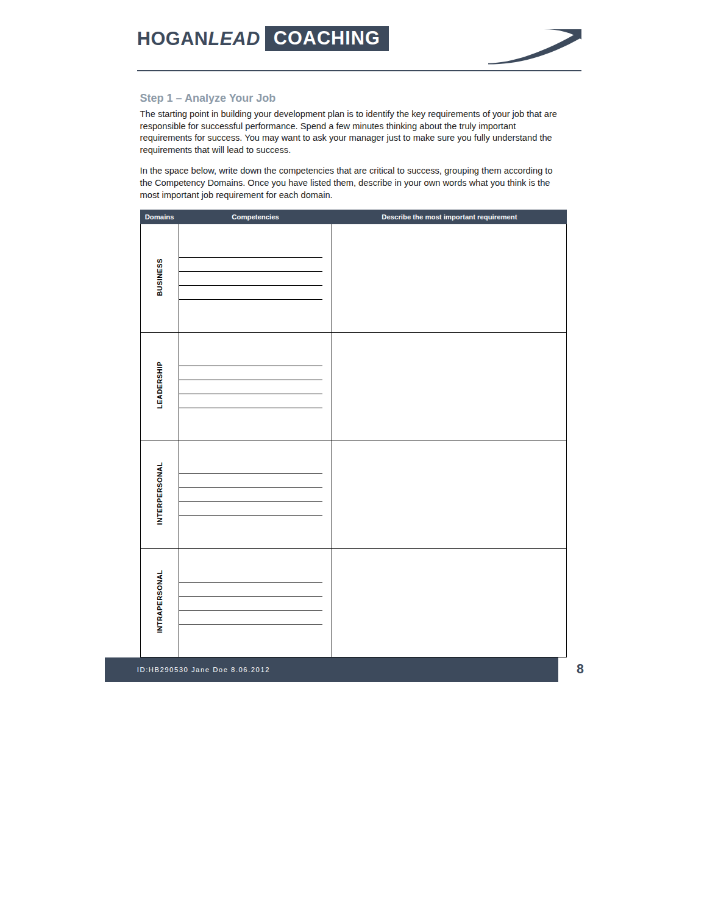HOGANLEAD COACHING
Step 1 – Analyze Your Job
The starting point in building your development plan is to identify the key requirements of your job that are responsible for successful performance. Spend a few minutes thinking about the truly important requirements for success. You may want to ask your manager just to make sure you fully understand the requirements that will lead to success.
In the space below, write down the competencies that are critical to success, grouping them according to the Competency Domains. Once you have listed them, describe in your own words what you think is the most important job requirement for each domain.
| Domains | Competencies | Describe the most important requirement |
| --- | --- | --- |
| BUSINESS | | |
| LEADERSHIP | | |
| INTERPERSONAL | | |
| INTRAPERSONAL | | |
ID:HB290530 Jane Doe 8.06.2012
8